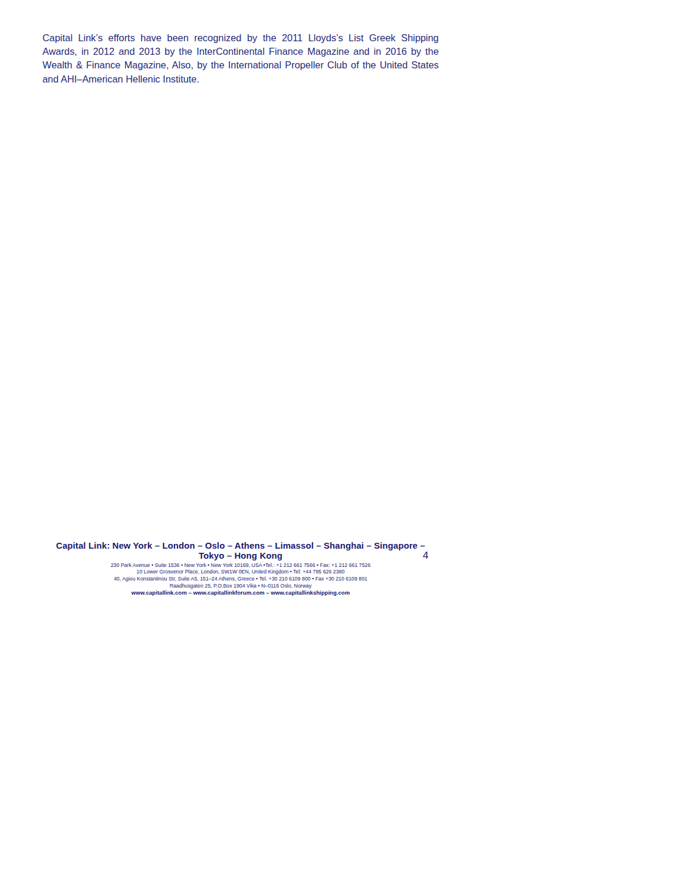Capital Link’s efforts have been recognized by the 2011 Lloyds’s List Greek Shipping Awards, in 2012 and 2013 by the InterContinental Finance Magazine and in 2016 by the Wealth & Finance Magazine, Also, by the International Propeller Club of the United States and AHI–American Hellenic Institute.
Capital Link: New York – London – Oslo – Athens – Limassol – Shanghai – Singapore – Tokyo – Hong Kong
230 Park Avenue • Suite 1536 • New York • New York 10169, USA •Tel.: +1 212 661 7566 • Fax: +1 212 661 7526
10 Lower Grosvenor Place, London, SW1W 0EN, United Kingdom • Tel: +44 795 626 2380
40, Agiou Konstantinou Str, Suite A5, 151–24 Athens, Greece • Tel. +30 210 6109 800 • Fax +30 210 6109 801
Raadhusgaten 25, P.O.Box 1904 Vika • N–0116 Oslo, Norway
www.capitallink.com – www.capitallinkforum.com – www.capitallinkshipping.com
4